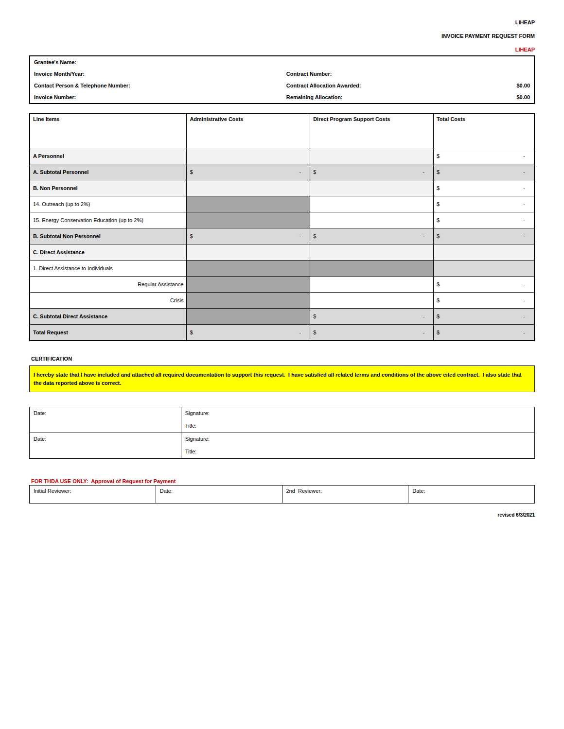LIHEAP
INVOICE PAYMENT REQUEST FORM
LIHEAP
| Grantee's Name: | | |
| Invoice Month/Year: | Contract Number: | |
| Contact Person & Telephone Number: | Contract Allocation Awarded: | $0.00 |
| Invoice Number: | Remaining Allocation: | $0.00 |
| Line Items | Administrative Costs | Direct Program Support Costs | Total Costs |
| --- | --- | --- | --- |
| A Personnel | | | $ - |
| A. Subtotal Personnel | $ - | $ - | $ - |
| B. Non Personnel | | | $ - |
| 14. Outreach (up to 2%) | | | $ - |
| 15. Energy Conservation Education (up to 2%) | | | $ - |
| B. Subtotal Non Personnel | $ - | $ - | $ - |
| C. Direct Assistance | | | |
| 1. Direct Assistance to Individuals | | | |
| Regular Assistance | | | $ - |
| Crisis | | | $ - |
| C. Subtotal Direct Assistance | | $ - | $ - |
| Total Request | $ - | $ - | $ - |
CERTIFICATION
I hereby state that I have included and attached all required documentation to support this request. I have satisfied all related terms and conditions of the above cited contract. I also state that the data reported above is correct.
| Date: | Signature: Title: |
| Date: | Signature: Title: |
FOR THDA USE ONLY: Approval of Request for Payment
| Initial Reviewer: | Date: | 2nd Reviewer: | Date: |
revised 6/3/2021